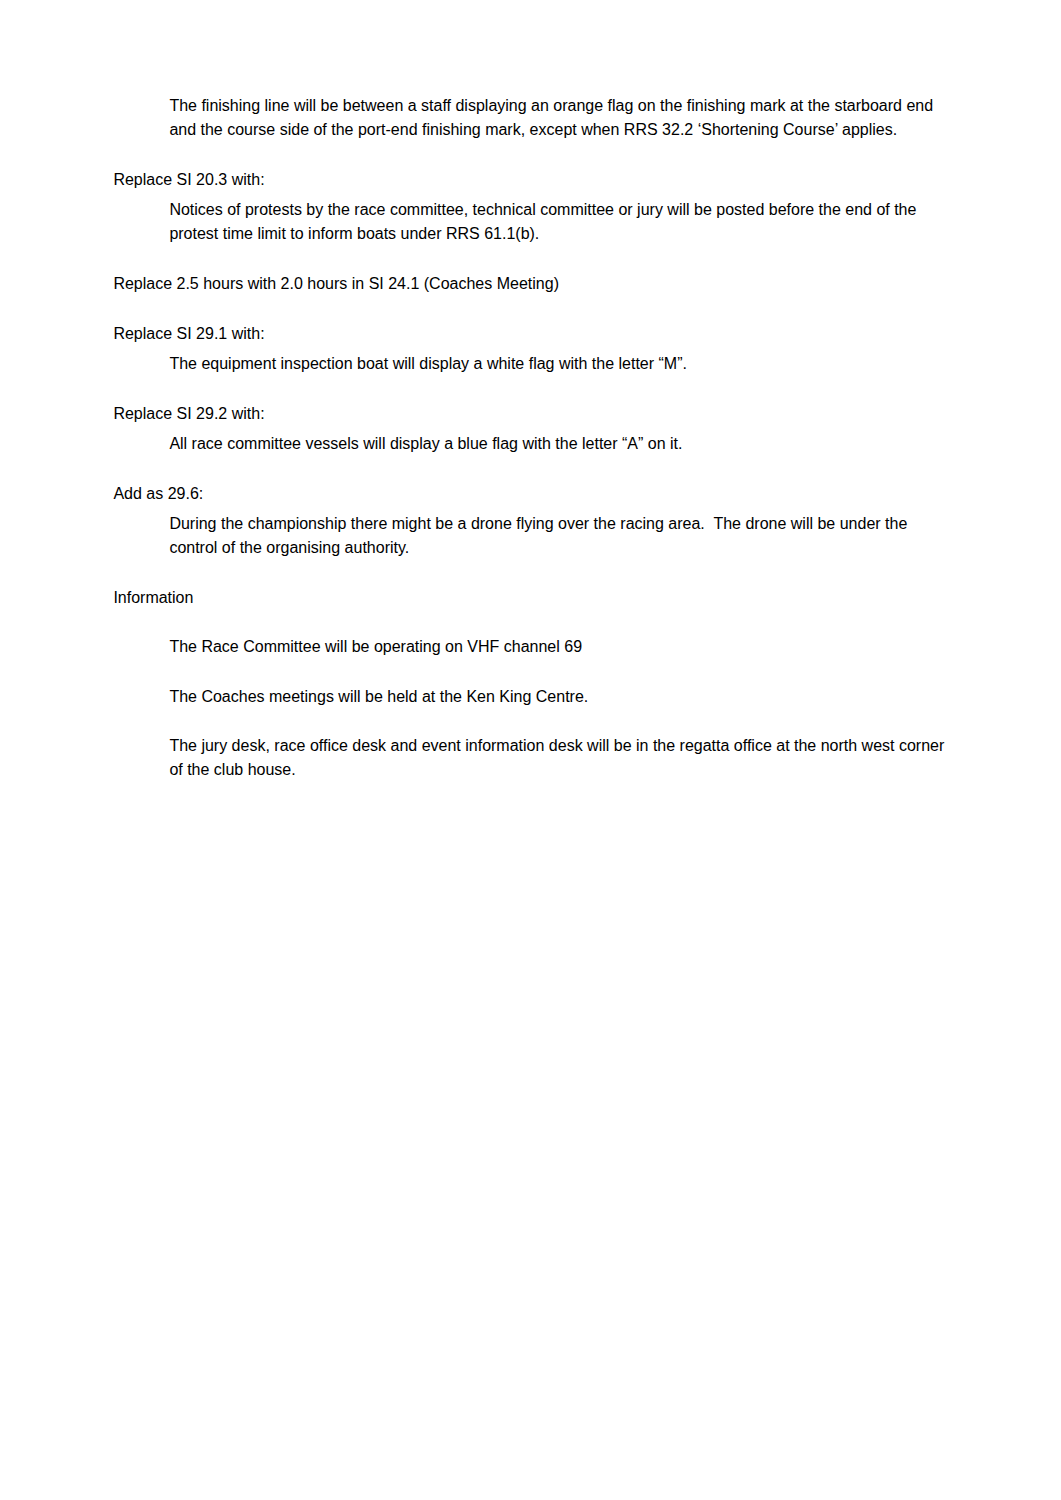The finishing line will be between a staff displaying an orange flag on the finishing mark at the starboard end and the course side of the port-end finishing mark, except when RRS 32.2 ‘Shortening Course’ applies.
Replace SI 20.3 with:
Notices of protests by the race committee, technical committee or jury will be posted before the end of the protest time limit to inform boats under RRS 61.1(b).
Replace 2.5 hours with 2.0 hours in SI 24.1 (Coaches Meeting)
Replace SI 29.1 with:
The equipment inspection boat will display a white flag with the letter “M”.
Replace SI 29.2 with:
All race committee vessels will display a blue flag with the letter “A” on it.
Add as 29.6:
During the championship there might be a drone flying over the racing area. The drone will be under the control of the organising authority.
Information
The Race Committee will be operating on VHF channel 69
The Coaches meetings will be held at the Ken King Centre.
The jury desk, race office desk and event information desk will be in the regatta office at the north west corner of the club house.